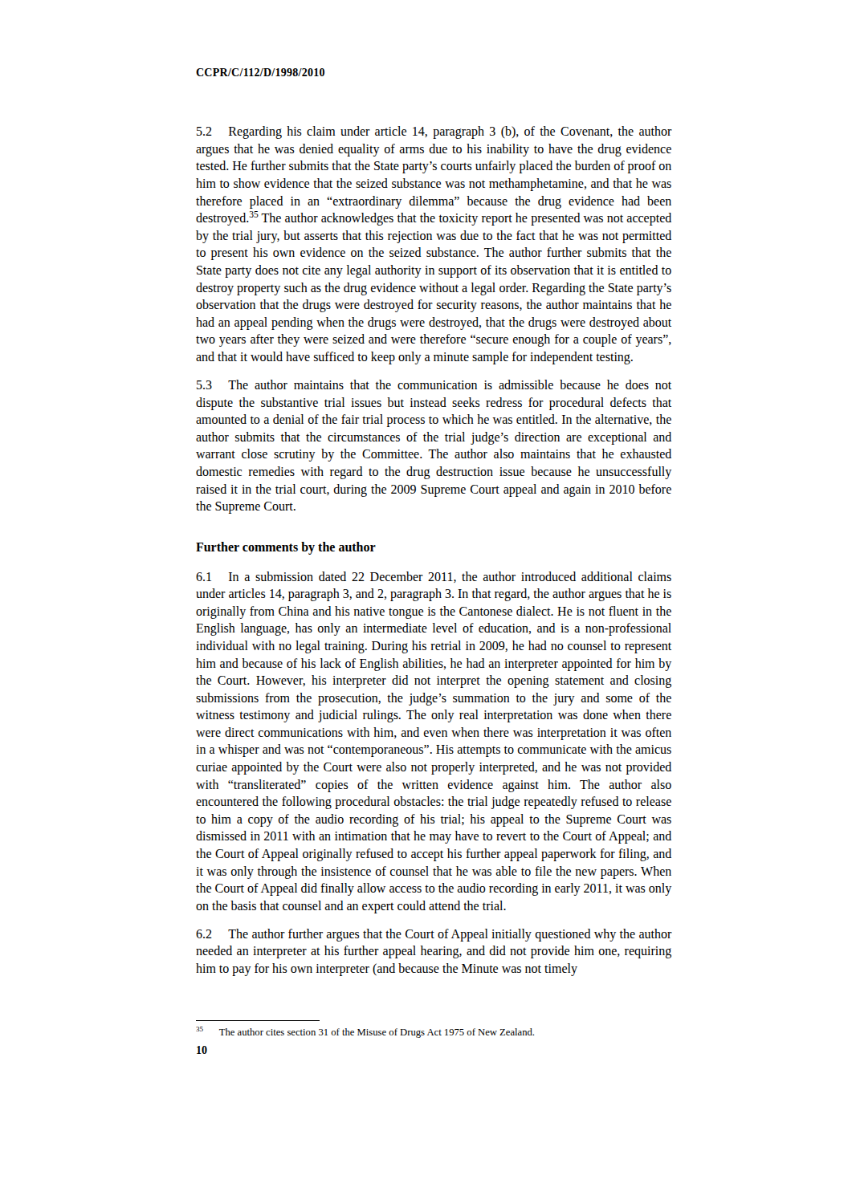CCPR/C/112/D/1998/2010
5.2 Regarding his claim under article 14, paragraph 3 (b), of the Covenant, the author argues that he was denied equality of arms due to his inability to have the drug evidence tested. He further submits that the State party’s courts unfairly placed the burden of proof on him to show evidence that the seized substance was not methamphetamine, and that he was therefore placed in an “extraordinary dilemma” because the drug evidence had been destroyed.35 The author acknowledges that the toxicity report he presented was not accepted by the trial jury, but asserts that this rejection was due to the fact that he was not permitted to present his own evidence on the seized substance. The author further submits that the State party does not cite any legal authority in support of its observation that it is entitled to destroy property such as the drug evidence without a legal order. Regarding the State party’s observation that the drugs were destroyed for security reasons, the author maintains that he had an appeal pending when the drugs were destroyed, that the drugs were destroyed about two years after they were seized and were therefore “secure enough for a couple of years”, and that it would have sufficed to keep only a minute sample for independent testing.
5.3 The author maintains that the communication is admissible because he does not dispute the substantive trial issues but instead seeks redress for procedural defects that amounted to a denial of the fair trial process to which he was entitled. In the alternative, the author submits that the circumstances of the trial judge’s direction are exceptional and warrant close scrutiny by the Committee. The author also maintains that he exhausted domestic remedies with regard to the drug destruction issue because he unsuccessfully raised it in the trial court, during the 2009 Supreme Court appeal and again in 2010 before the Supreme Court.
Further comments by the author
6.1 In a submission dated 22 December 2011, the author introduced additional claims under articles 14, paragraph 3, and 2, paragraph 3. In that regard, the author argues that he is originally from China and his native tongue is the Cantonese dialect. He is not fluent in the English language, has only an intermediate level of education, and is a non-professional individual with no legal training. During his retrial in 2009, he had no counsel to represent him and because of his lack of English abilities, he had an interpreter appointed for him by the Court. However, his interpreter did not interpret the opening statement and closing submissions from the prosecution, the judge’s summation to the jury and some of the witness testimony and judicial rulings. The only real interpretation was done when there were direct communications with him, and even when there was interpretation it was often in a whisper and was not “contemporaneous”. His attempts to communicate with the amicus curiae appointed by the Court were also not properly interpreted, and he was not provided with “transliterated” copies of the written evidence against him. The author also encountered the following procedural obstacles: the trial judge repeatedly refused to release to him a copy of the audio recording of his trial; his appeal to the Supreme Court was dismissed in 2011 with an intimation that he may have to revert to the Court of Appeal; and the Court of Appeal originally refused to accept his further appeal paperwork for filing, and it was only through the insistence of counsel that he was able to file the new papers. When the Court of Appeal did finally allow access to the audio recording in early 2011, it was only on the basis that counsel and an expert could attend the trial.
6.2 The author further argues that the Court of Appeal initially questioned why the author needed an interpreter at his further appeal hearing, and did not provide him one, requiring him to pay for his own interpreter (and because the Minute was not timely
35 The author cites section 31 of the Misuse of Drugs Act 1975 of New Zealand.
10